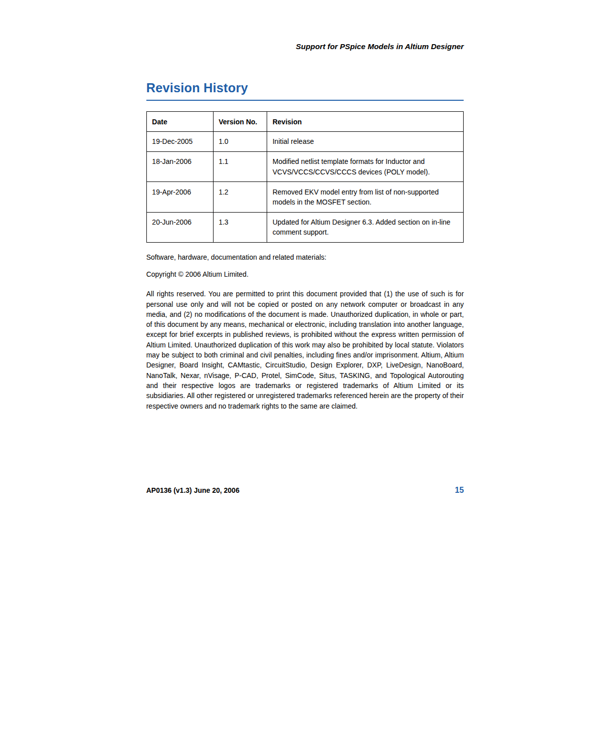Support for PSpice Models in Altium Designer
Revision History
| Date | Version No. | Revision |
| --- | --- | --- |
| 19-Dec-2005 | 1.0 | Initial release |
| 18-Jan-2006 | 1.1 | Modified netlist template formats for Inductor and VCVS/VCCS/CCVS/CCCS devices (POLY model). |
| 19-Apr-2006 | 1.2 | Removed EKV model entry from list of non-supported models in the MOSFET section. |
| 20-Jun-2006 | 1.3 | Updated for Altium Designer 6.3. Added section on in-line comment support. |
Software, hardware, documentation and related materials:
Copyright © 2006 Altium Limited.
All rights reserved. You are permitted to print this document provided that (1) the use of such is for personal use only and will not be copied or posted on any network computer or broadcast in any media, and (2) no modifications of the document is made. Unauthorized duplication, in whole or part, of this document by any means, mechanical or electronic, including translation into another language, except for brief excerpts in published reviews, is prohibited without the express written permission of Altium Limited. Unauthorized duplication of this work may also be prohibited by local statute. Violators may be subject to both criminal and civil penalties, including fines and/or imprisonment. Altium, Altium Designer, Board Insight, CAMtastic, CircuitStudio, Design Explorer, DXP, LiveDesign, NanoBoard, NanoTalk, Nexar, nVisage, P-CAD, Protel, SimCode, Situs, TASKING, and Topological Autorouting and their respective logos are trademarks or registered trademarks of Altium Limited or its subsidiaries. All other registered or unregistered trademarks referenced herein are the property of their respective owners and no trademark rights to the same are claimed.
AP0136 (v1.3) June 20, 2006
15